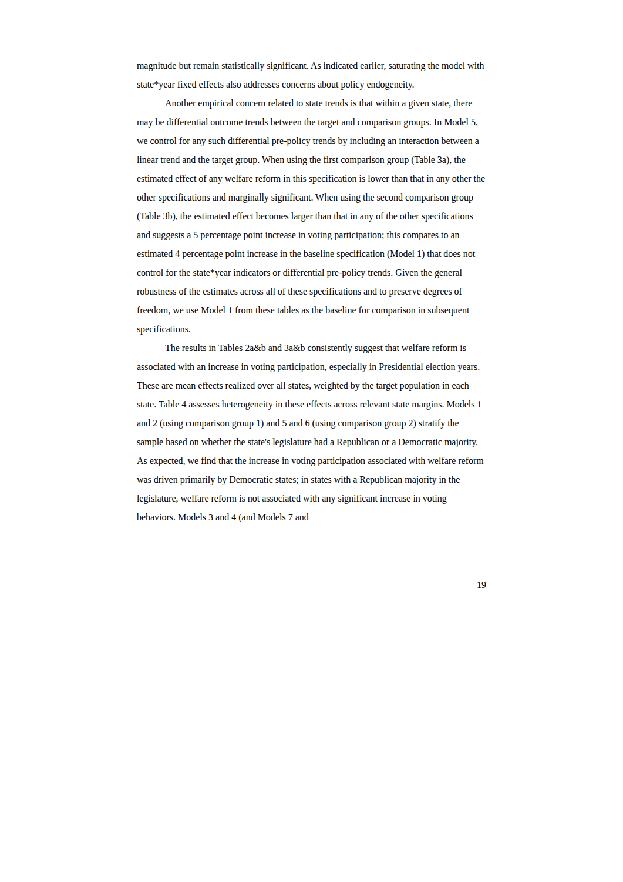magnitude but remain statistically significant. As indicated earlier, saturating the model with state*year fixed effects also addresses concerns about policy endogeneity.
Another empirical concern related to state trends is that within a given state, there may be differential outcome trends between the target and comparison groups. In Model 5, we control for any such differential pre-policy trends by including an interaction between a linear trend and the target group. When using the first comparison group (Table 3a), the estimated effect of any welfare reform in this specification is lower than that in any other the other specifications and marginally significant. When using the second comparison group (Table 3b), the estimated effect becomes larger than that in any of the other specifications and suggests a 5 percentage point increase in voting participation; this compares to an estimated 4 percentage point increase in the baseline specification (Model 1) that does not control for the state*year indicators or differential pre-policy trends. Given the general robustness of the estimates across all of these specifications and to preserve degrees of freedom, we use Model 1 from these tables as the baseline for comparison in subsequent specifications.
The results in Tables 2a&b and 3a&b consistently suggest that welfare reform is associated with an increase in voting participation, especially in Presidential election years. These are mean effects realized over all states, weighted by the target population in each state. Table 4 assesses heterogeneity in these effects across relevant state margins. Models 1 and 2 (using comparison group 1) and 5 and 6 (using comparison group 2) stratify the sample based on whether the state's legislature had a Republican or a Democratic majority. As expected, we find that the increase in voting participation associated with welfare reform was driven primarily by Democratic states; in states with a Republican majority in the legislature, welfare reform is not associated with any significant increase in voting behaviors. Models 3 and 4 (and Models 7 and
19